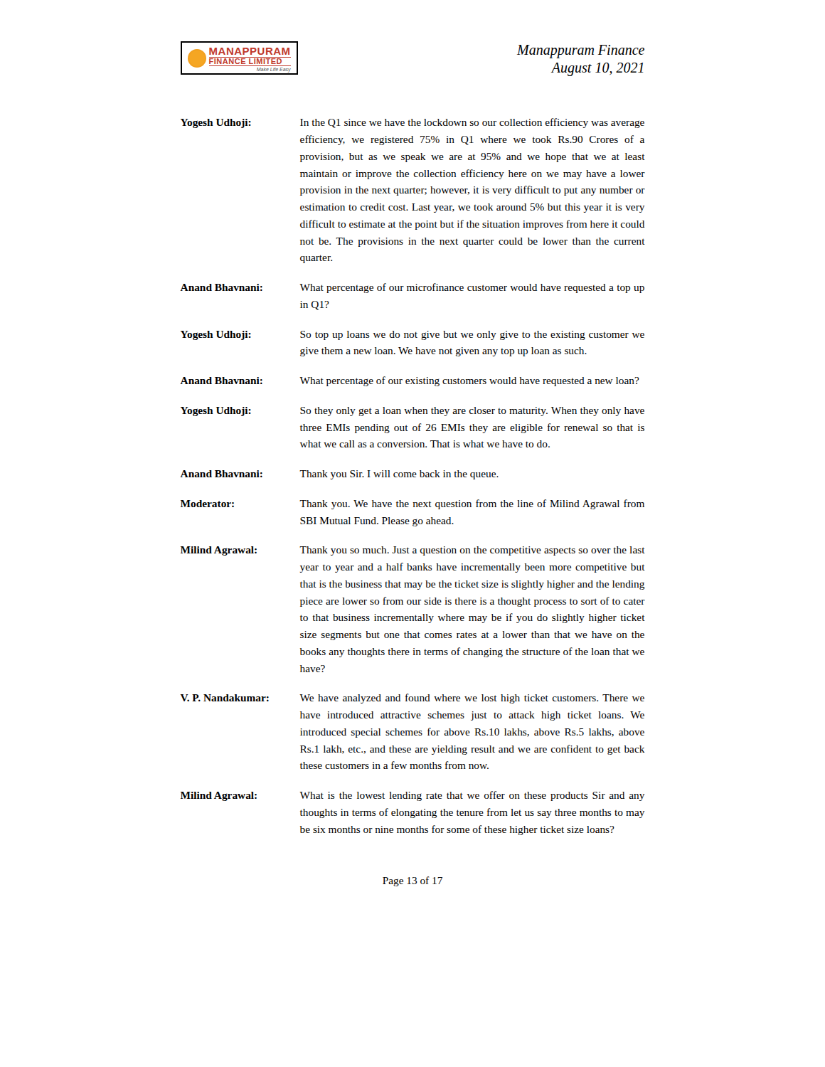MANAPPURAM FINANCE LIMITED Make Life Easy
Manappuram Finance
August 10, 2021
| Yogesh Udhoji: | In the Q1 since we have the lockdown so our collection efficiency was average efficiency, we registered 75% in Q1 where we took Rs.90 Crores of a provision, but as we speak we are at 95% and we hope that we at least maintain or improve the collection efficiency here on we may have a lower provision in the next quarter; however, it is very difficult to put any number or estimation to credit cost. Last year, we took around 5% but this year it is very difficult to estimate at the point but if the situation improves from here it could not be. The provisions in the next quarter could be lower than the current quarter. |
| Anand Bhavnani: | What percentage of our microfinance customer would have requested a top up in Q1? |
| Yogesh Udhoji: | So top up loans we do not give but we only give to the existing customer we give them a new loan. We have not given any top up loan as such. |
| Anand Bhavnani: | What percentage of our existing customers would have requested a new loan? |
| Yogesh Udhoji: | So they only get a loan when they are closer to maturity. When they only have three EMIs pending out of 26 EMIs they are eligible for renewal so that is what we call as a conversion. That is what we have to do. |
| Anand Bhavnani: | Thank you Sir. I will come back in the queue. |
| Moderator: | Thank you. We have the next question from the line of Milind Agrawal from SBI Mutual Fund. Please go ahead. |
| Milind Agrawal: | Thank you so much. Just a question on the competitive aspects so over the last year to year and a half banks have incrementally been more competitive but that is the business that may be the ticket size is slightly higher and the lending piece are lower so from our side is there is a thought process to sort of to cater to that business incrementally where may be if you do slightly higher ticket size segments but one that comes rates at a lower than that we have on the books any thoughts there in terms of changing the structure of the loan that we have? |
| V. P. Nandakumar: | We have analyzed and found where we lost high ticket customers. There we have introduced attractive schemes just to attack high ticket loans. We introduced special schemes for above Rs.10 lakhs, above Rs.5 lakhs, above Rs.1 lakh, etc., and these are yielding result and we are confident to get back these customers in a few months from now. |
| Milind Agrawal: | What is the lowest lending rate that we offer on these products Sir and any thoughts in terms of elongating the tenure from let us say three months to may be six months or nine months for some of these higher ticket size loans? |
Page 13 of 17